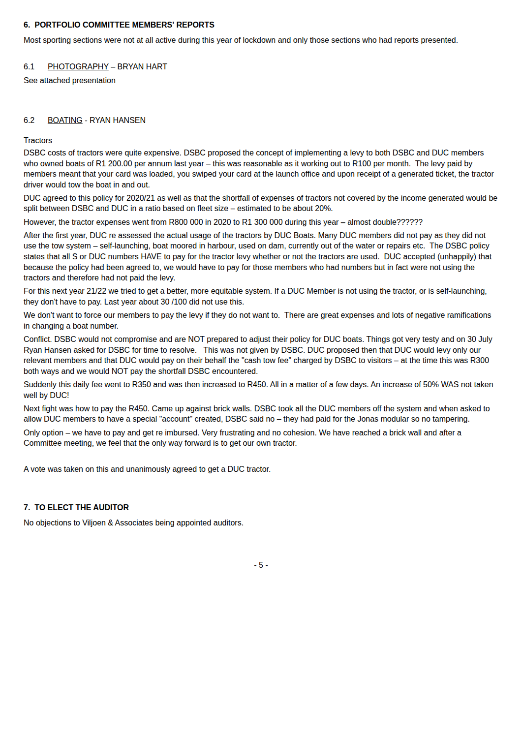6. PORTFOLIO COMMITTEE MEMBERS' REPORTS
Most sporting sections were not at all active during this year of lockdown and only those sections who had reports presented.
6.1 PHOTOGRAPHY – BRYAN HART
See attached presentation
6.2 BOATING - RYAN HANSEN
Tractors
DSBC costs of tractors were quite expensive. DSBC proposed the concept of implementing a levy to both DSBC and DUC members who owned boats of R1 200.00 per annum last year – this was reasonable as it working out to R100 per month. The levy paid by members meant that your card was loaded, you swiped your card at the launch office and upon receipt of a generated ticket, the tractor driver would tow the boat in and out.
DUC agreed to this policy for 2020/21 as well as that the shortfall of expenses of tractors not covered by the income generated would be split between DSBC and DUC in a ratio based on fleet size – estimated to be about 20%.
However, the tractor expenses went from R800 000 in 2020 to R1 300 000 during this year – almost double??????
After the first year, DUC re assessed the actual usage of the tractors by DUC Boats. Many DUC members did not pay as they did not use the tow system – self-launching, boat moored in harbour, used on dam, currently out of the water or repairs etc. The DSBC policy states that all S or DUC numbers HAVE to pay for the tractor levy whether or not the tractors are used. DUC accepted (unhappily) that because the policy had been agreed to, we would have to pay for those members who had numbers but in fact were not using the tractors and therefore had not paid the levy.
For this next year 21/22 we tried to get a better, more equitable system. If a DUC Member is not using the tractor, or is self-launching, they don't have to pay. Last year about 30 /100 did not use this.
We don't want to force our members to pay the levy if they do not want to. There are great expenses and lots of negative ramifications in changing a boat number.
Conflict. DSBC would not compromise and are NOT prepared to adjust their policy for DUC boats. Things got very testy and on 30 July Ryan Hansen asked for DSBC for time to resolve. This was not given by DSBC. DUC proposed then that DUC would levy only our relevant members and that DUC would pay on their behalf the "cash tow fee" charged by DSBC to visitors – at the time this was R300 both ways and we would NOT pay the shortfall DSBC encountered.
Suddenly this daily fee went to R350 and was then increased to R450. All in a matter of a few days. An increase of 50% WAS not taken well by DUC!
Next fight was how to pay the R450. Came up against brick walls. DSBC took all the DUC members off the system and when asked to allow DUC members to have a special "account" created, DSBC said no – they had paid for the Jonas modular so no tampering.
Only option – we have to pay and get re imbursed. Very frustrating and no cohesion. We have reached a brick wall and after a Committee meeting, we feel that the only way forward is to get our own tractor.
A vote was taken on this and unanimously agreed to get a DUC tractor.
7. TO ELECT THE AUDITOR
No objections to Viljoen & Associates being appointed auditors.
- 5 -